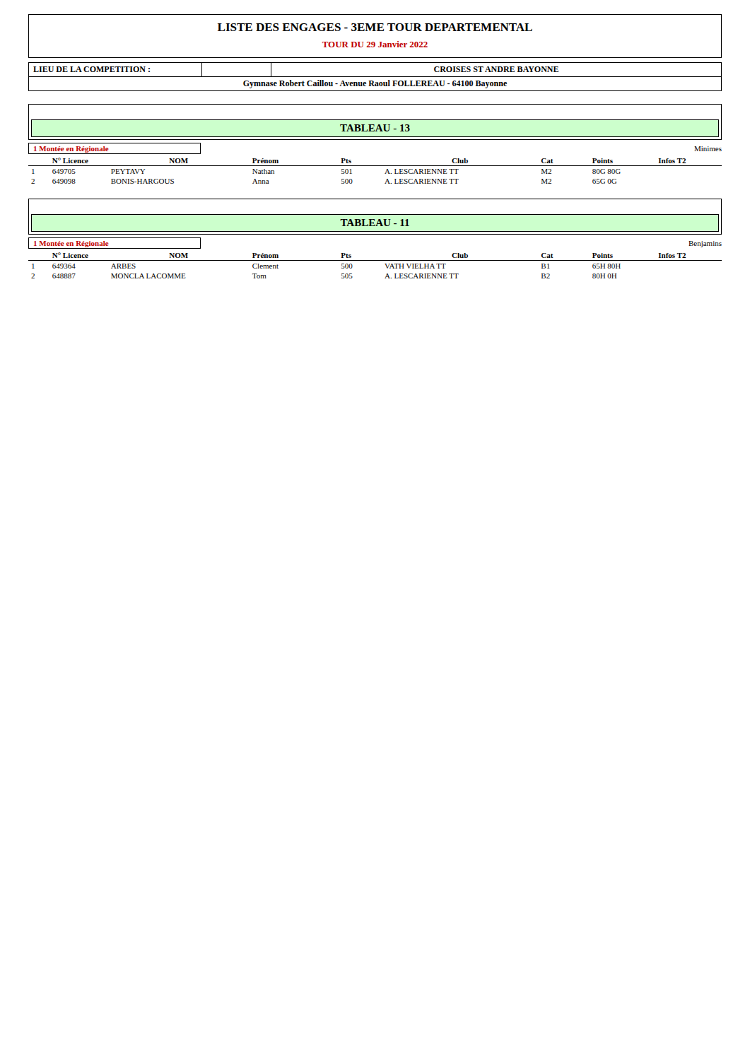LISTE DES ENGAGES - 3EME TOUR DEPARTEMENTAL
TOUR DU 29 Janvier 2022
| LIEU DE LA COMPETITION : | | CROISES ST ANDRE BAYONNE |
Gymnase Robert Caillou - Avenue Raoul FOLLEREAU - 64100 Bayonne
TABLEAU - 13
1 Montée en Régionale
Minimes
| | N° Licence | NOM | Prénom | Pts | Club | Cat | Points | Infos T2 |
| --- | --- | --- | --- | --- | --- | --- | --- | --- |
| 1 | 649705 | PEYTAVY | Nathan | 501 | A. LESCARIENNE TT | M2 | 80G 80G | |
| 2 | 649098 | BONIS-HARGOUS | Anna | 500 | A. LESCARIENNE TT | M2 | 65G 0G | |
TABLEAU - 11
1 Montée en Régionale
Benjamins
| | N° Licence | NOM | Prénom | Pts | Club | Cat | Points | Infos T2 |
| --- | --- | --- | --- | --- | --- | --- | --- | --- |
| 1 | 649364 | ARBES | Clement | 500 | VATH VIELHA TT | B1 | 65H 80H | |
| 2 | 648887 | MONCLA LACOMME | Tom | 505 | A. LESCARIENNE TT | B2 | 80H 0H | |